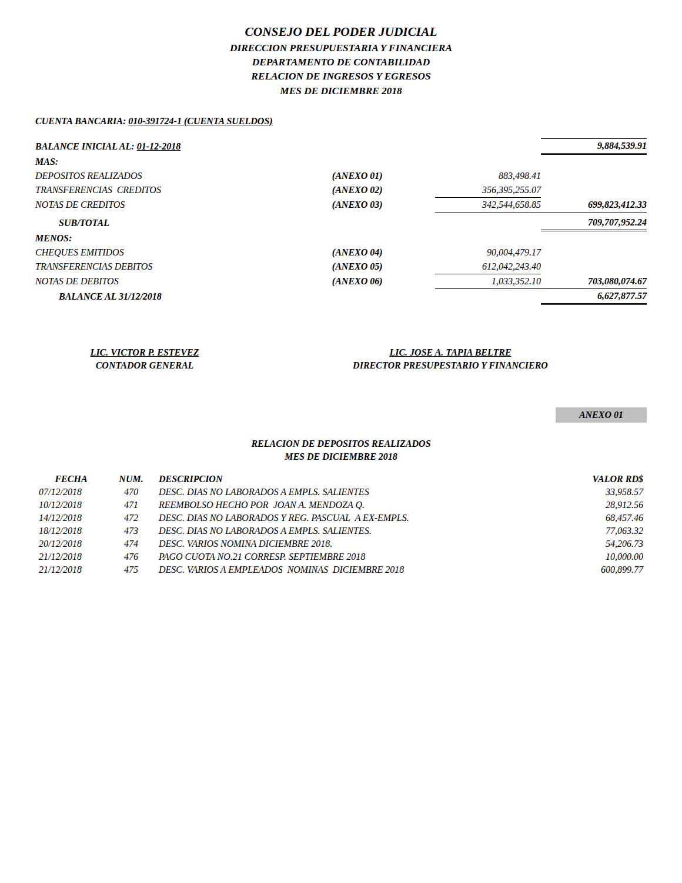CONSEJO DEL PODER JUDICIAL
DIRECCION PRESUPUESTARIA Y FINANCIERA
DEPARTAMENTO DE CONTABILIDAD
RELACION DE INGRESOS Y EGRESOS
MES DE DICIEMBRE 2018
CUENTA BANCARIA: 010-391724-1 (CUENTA SUELDOS)
| BALANCE INICIAL AL: 01-12-2018 | | | 9,884,539.91 |
| MAS: |
| DEPOSITOS REALIZADOS | (ANEXO 01) | 883,498.41 | |
| TRANSFERENCIAS CREDITOS | (ANEXO 02) | 356,395,255.07 | |
| NOTAS DE CREDITOS | (ANEXO 03) | 342,544,658.85 | 699,823,412.33 |
| SUB/TOTAL | | | 709,707,952.24 |
| MENOS: |
| CHEQUES EMITIDOS | (ANEXO 04) | 90,004,479.17 | |
| TRANSFERENCIAS DEBITOS | (ANEXO 05) | 612,042,243.40 | |
| NOTAS DE DEBITOS | (ANEXO 06) | 1,033,352.10 | 703,080,074.67 |
| BALANCE AL 31/12/2018 | | | 6,627,877.57 |
| LIC. VICTOR P. ESTEVEZ | LIC. JOSE A. TAPIA BELTRE |
| CONTADOR GENERAL | DIRECTOR PRESUPESTARIO Y FINANCIERO |
ANEXO 01
RELACION DE DEPOSITOS REALIZADOS
MES DE DICIEMBRE 2018
| FECHA | NUM. | DESCRIPCION | VALOR RD$ |
| --- | --- | --- | --- |
| 07/12/2018 | 470 | DESC. DIAS NO LABORADOS A EMPLS. SALIENTES | 33,958.57 |
| 10/12/2018 | 471 | REEMBOLSO HECHO POR JOAN A. MENDOZA Q. | 28,912.56 |
| 14/12/2018 | 472 | DESC. DIAS NO LABORADOS Y REG. PASCUAL A EX-EMPLS. | 68,457.46 |
| 18/12/2018 | 473 | DESC. DIAS NO LABORADOS A EMPLS. SALIENTES. | 77,063.32 |
| 20/12/2018 | 474 | DESC. VARIOS NOMINA DICIEMBRE 2018. | 54,206.73 |
| 21/12/2018 | 476 | PAGO CUOTA NO.21 CORRESP. SEPTIEMBRE 2018 | 10,000.00 |
| 21/12/2018 | 475 | DESC. VARIOS A EMPLEADOS NOMINAS DICIEMBRE 2018 | 600,899.77 |